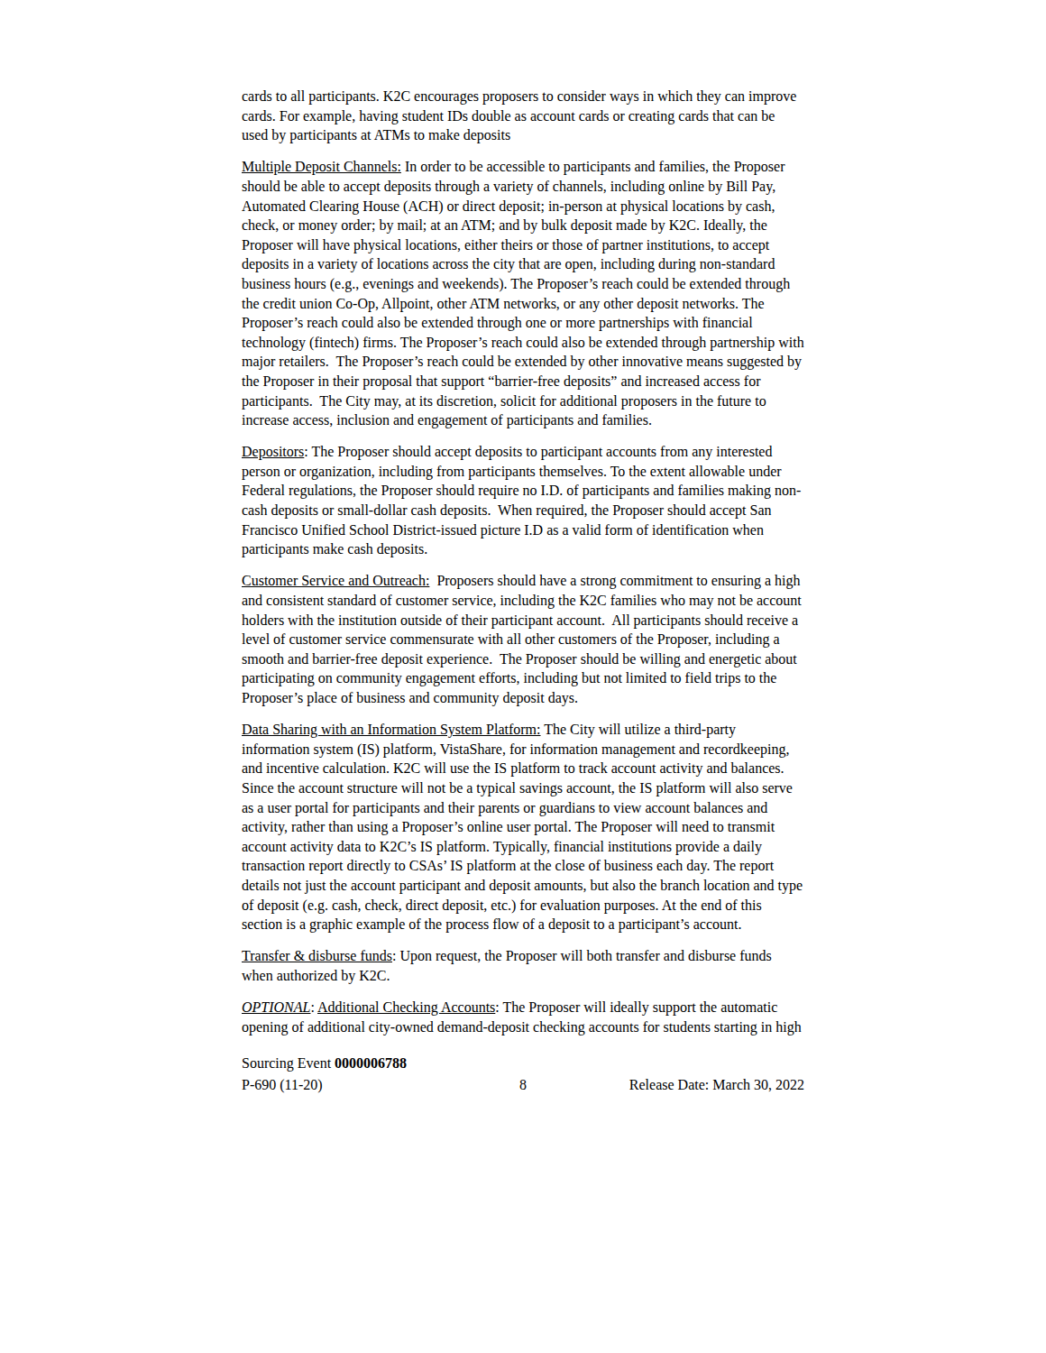cards to all participants. K2C encourages proposers to consider ways in which they can improve cards. For example, having student IDs double as account cards or creating cards that can be used by participants at ATMs to make deposits
Multiple Deposit Channels: In order to be accessible to participants and families, the Proposer should be able to accept deposits through a variety of channels, including online by Bill Pay, Automated Clearing House (ACH) or direct deposit; in-person at physical locations by cash, check, or money order; by mail; at an ATM; and by bulk deposit made by K2C. Ideally, the Proposer will have physical locations, either theirs or those of partner institutions, to accept deposits in a variety of locations across the city that are open, including during non-standard business hours (e.g., evenings and weekends). The Proposer’s reach could be extended through the credit union Co-Op, Allpoint, other ATM networks, or any other deposit networks. The Proposer’s reach could also be extended through one or more partnerships with financial technology (fintech) firms. The Proposer’s reach could also be extended through partnership with major retailers. The Proposer’s reach could be extended by other innovative means suggested by the Proposer in their proposal that support “barrier-free deposits” and increased access for participants. The City may, at its discretion, solicit for additional proposers in the future to increase access, inclusion and engagement of participants and families.
Depositors: The Proposer should accept deposits to participant accounts from any interested person or organization, including from participants themselves. To the extent allowable under Federal regulations, the Proposer should require no I.D. of participants and families making non-cash deposits or small-dollar cash deposits. When required, the Proposer should accept San Francisco Unified School District-issued picture I.D as a valid form of identification when participants make cash deposits.
Customer Service and Outreach: Proposers should have a strong commitment to ensuring a high and consistent standard of customer service, including the K2C families who may not be account holders with the institution outside of their participant account. All participants should receive a level of customer service commensurate with all other customers of the Proposer, including a smooth and barrier-free deposit experience. The Proposer should be willing and energetic about participating on community engagement efforts, including but not limited to field trips to the Proposer’s place of business and community deposit days.
Data Sharing with an Information System Platform: The City will utilize a third-party information system (IS) platform, VistaShare, for information management and recordkeeping, and incentive calculation. K2C will use the IS platform to track account activity and balances. Since the account structure will not be a typical savings account, the IS platform will also serve as a user portal for participants and their parents or guardians to view account balances and activity, rather than using a Proposer’s online user portal. The Proposer will need to transmit account activity data to K2C’s IS platform. Typically, financial institutions provide a daily transaction report directly to CSAs’ IS platform at the close of business each day. The report details not just the account participant and deposit amounts, but also the branch location and type of deposit (e.g. cash, check, direct deposit, etc.) for evaluation purposes. At the end of this section is a graphic example of the process flow of a deposit to a participant’s account.
Transfer & disburse funds: Upon request, the Proposer will both transfer and disburse funds when authorized by K2C.
OPTIONAL: Additional Checking Accounts: The Proposer will ideally support the automatic opening of additional city-owned demand-deposit checking accounts for students starting in high
Sourcing Event 0000006788
| P-690 (11-20) | 8 | Release Date: March 30, 2022 |